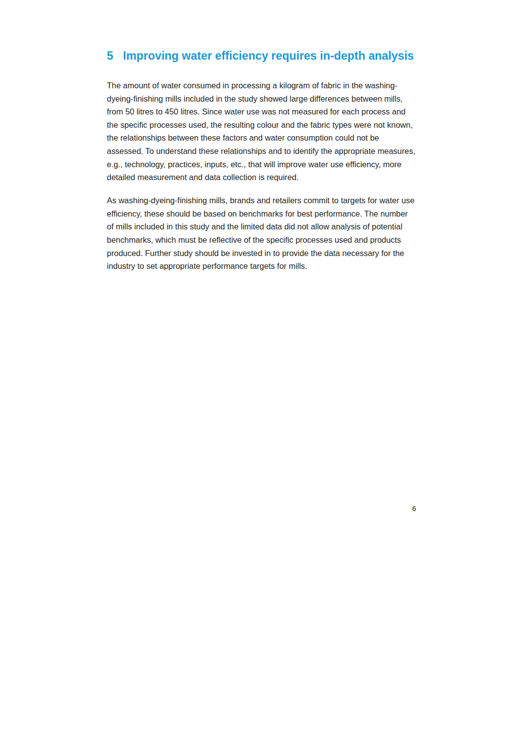5 Improving water efficiency requires in-depth analysis
The amount of water consumed in processing a kilogram of fabric in the washing-dyeing-finishing mills included in the study showed large differences between mills, from 50 litres to 450 litres. Since water use was not measured for each process and the specific processes used, the resulting colour and the fabric types were not known, the relationships between these factors and water consumption could not be assessed. To understand these relationships and to identify the appropriate measures, e.g., technology, practices, inputs, etc., that will improve water use efficiency, more detailed measurement and data collection is required.
As washing-dyeing-finishing mills, brands and retailers commit to targets for water use efficiency, these should be based on benchmarks for best performance. The number of mills included in this study and the limited data did not allow analysis of potential benchmarks, which must be reflective of the specific processes used and products produced. Further study should be invested in to provide the data necessary for the industry to set appropriate performance targets for mills.
6